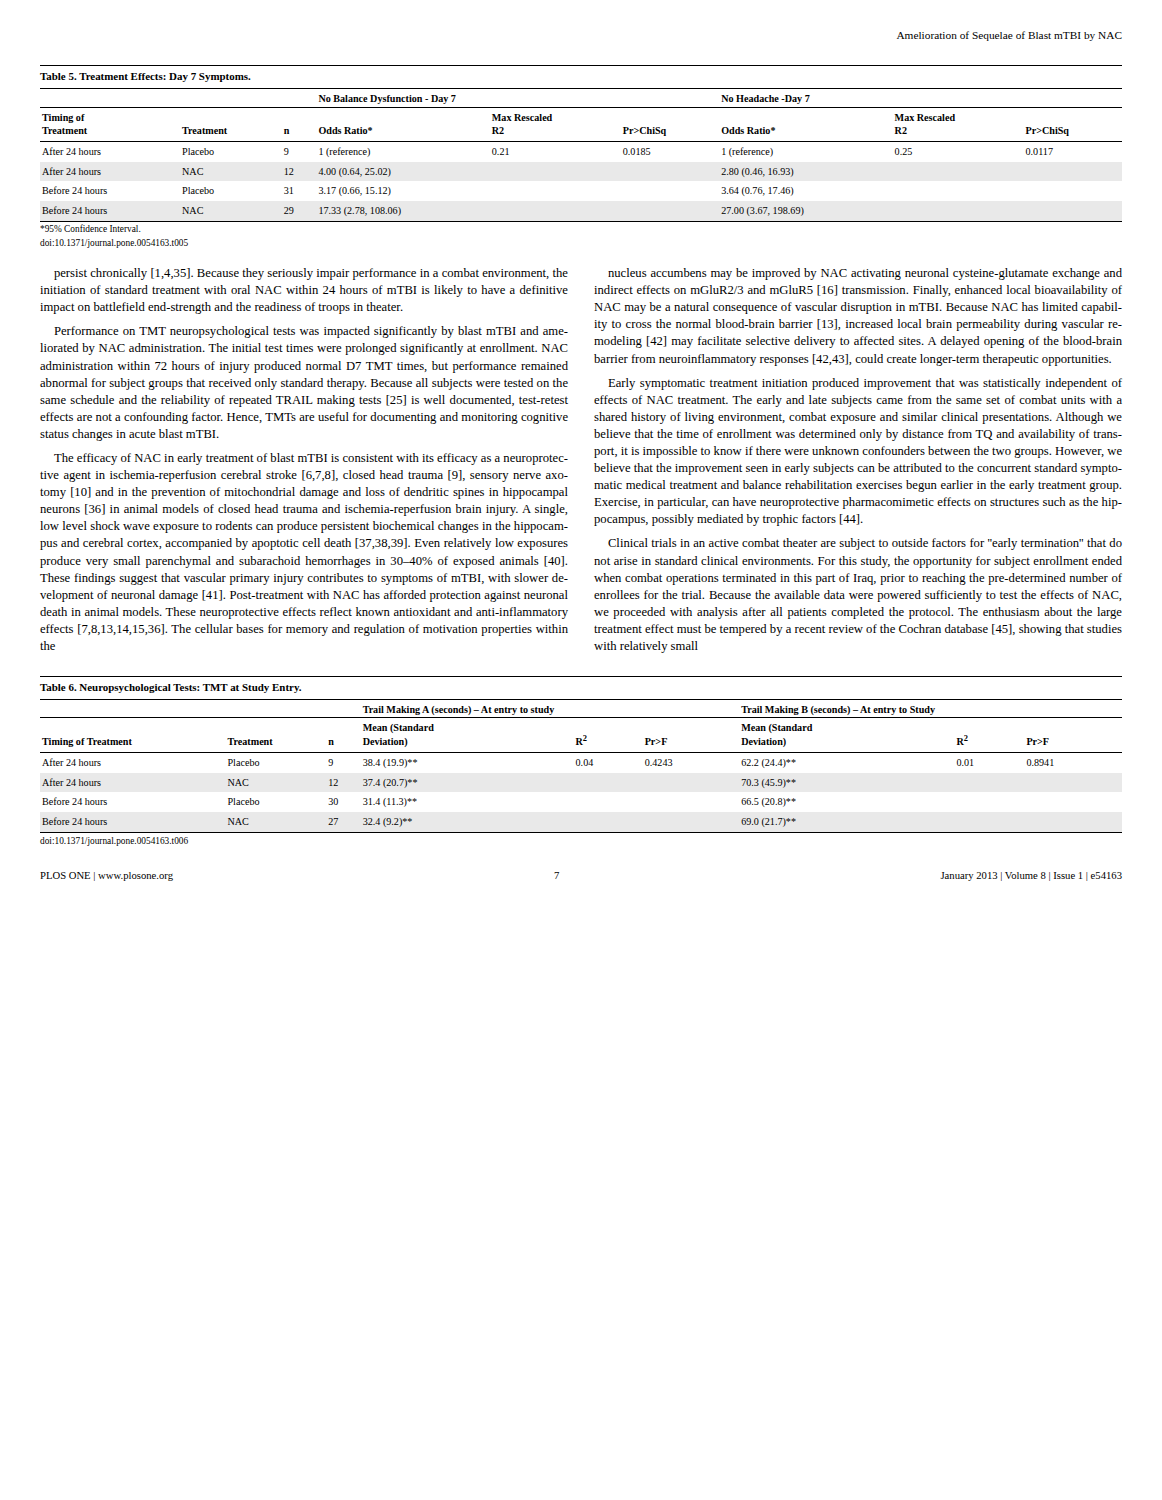Amelioration of Sequelae of Blast mTBI by NAC
Table 5. Treatment Effects: Day 7 Symptoms.
| | No Balance Dysfunction - Day 7 | No Headache -Day 7 |
| --- | --- | --- |
| Timing of Treatment | Treatment | n | Odds Ratio* | Max Rescaled R2 | Pr>ChiSq | Odds Ratio* | Max Rescaled R2 | Pr>ChiSq |
| After 24 hours | Placebo | 9 | 1 (reference) | 0.21 | 0.0185 | 1 (reference) | 0.25 | 0.0117 |
| After 24 hours | NAC | 12 | 4.00 (0.64, 25.02) | | | 2.80 (0.46, 16.93) | | |
| Before 24 hours | Placebo | 31 | 3.17 (0.66, 15.12) | | | 3.64 (0.76, 17.46) | | |
| Before 24 hours | NAC | 29 | 17.33 (2.78, 108.06) | | | 27.00 (3.67, 198.69) | | |
*95% Confidence Interval.
doi:10.1371/journal.pone.0054163.t005
persist chronically [1,4,35]. Because they seriously impair performance in a combat environment, the initiation of standard treatment with oral NAC within 24 hours of mTBI is likely to have a definitive impact on battlefield end-strength and the readiness of troops in theater.
Performance on TMT neuropsychological tests was impacted significantly by blast mTBI and ameliorated by NAC administration. The initial test times were prolonged significantly at enrollment. NAC administration within 72 hours of injury produced normal D7 TMT times, but performance remained abnormal for subject groups that received only standard therapy. Because all subjects were tested on the same schedule and the reliability of repeated TRAIL making tests [25] is well documented, test-retest effects are not a confounding factor. Hence, TMTs are useful for documenting and monitoring cognitive status changes in acute blast mTBI.
The efficacy of NAC in early treatment of blast mTBI is consistent with its efficacy as a neuroprotective agent in ischemia-reperfusion cerebral stroke [6,7,8], closed head trauma [9], sensory nerve axotomy [10] and in the prevention of mitochondrial damage and loss of dendritic spines in hippocampal neurons [36] in animal models of closed head trauma and ischemia-reperfusion brain injury. A single, low level shock wave exposure to rodents can produce persistent biochemical changes in the hippocampus and cerebral cortex, accompanied by apoptotic cell death [37,38,39]. Even relatively low exposures produce very small parenchymal and subarachoid hemorrhages in 30–40% of exposed animals [40]. These findings suggest that vascular primary injury contributes to symptoms of mTBI, with slower development of neuronal damage [41]. Post-treatment with NAC has afforded protection against neuronal death in animal models. These neuroprotective effects reflect known antioxidant and anti-inflammatory effects [7,8,13,14,15,36]. The cellular bases for memory and regulation of motivation properties within the
nucleus accumbens may be improved by NAC activating neuronal cysteine-glutamate exchange and indirect effects on mGluR2/3 and mGluR5 [16] transmission. Finally, enhanced local bioavailability of NAC may be a natural consequence of vascular disruption in mTBI. Because NAC has limited capability to cross the normal blood-brain barrier [13], increased local brain permeability during vascular remodeling [42] may facilitate selective delivery to affected sites. A delayed opening of the blood-brain barrier from neuroinflammatory responses [42,43], could create longer-term therapeutic opportunities.
Early symptomatic treatment initiation produced improvement that was statistically independent of effects of NAC treatment. The early and late subjects came from the same set of combat units with a shared history of living environment, combat exposure and similar clinical presentations. Although we believe that the time of enrollment was determined only by distance from TQ and availability of transport, it is impossible to know if there were unknown confounders between the two groups. However, we believe that the improvement seen in early subjects can be attributed to the concurrent standard symptomatic medical treatment and balance rehabilitation exercises begun earlier in the early treatment group. Exercise, in particular, can have neuroprotective pharmacomimetic effects on structures such as the hippocampus, possibly mediated by trophic factors [44].
Clinical trials in an active combat theater are subject to outside factors for ''early termination'' that do not arise in standard clinical environments. For this study, the opportunity for subject enrollment ended when combat operations terminated in this part of Iraq, prior to reaching the pre-determined number of enrollees for the trial. Because the available data were powered sufficiently to test the effects of NAC, we proceeded with analysis after all patients completed the protocol. The enthusiasm about the large treatment effect must be tempered by a recent review of the Cochran database [45], showing that studies with relatively small
Table 6. Neuropsychological Tests: TMT at Study Entry.
| | Trail Making A (seconds) – At entry to study | Trail Making B (seconds) – At entry to Study |
| --- | --- | --- |
| Timing of Treatment | Treatment | n | Mean (Standard Deviation) | R 2 | Pr>F | Mean (Standard Deviation) | R 2 | Pr>F |
| After 24 hours | Placebo | 9 | 38.4 (19.9)** | 0.04 | 0.4243 | 62.2 (24.4)** | 0.01 | 0.8941 |
| After 24 hours | NAC | 12 | 37.4 (20.7)** | | | 70.3 (45.9)** | | |
| Before 24 hours | Placebo | 30 | 31.4 (11.3)** | | | 66.5 (20.8)** | | |
| Before 24 hours | NAC | 27 | 32.4 (9.2)** | | | 69.0 (21.7)** | | |
doi:10.1371/journal.pone.0054163.t006
PLOS ONE | www.plosone.org
7
January 2013 | Volume 8 | Issue 1 | e54163